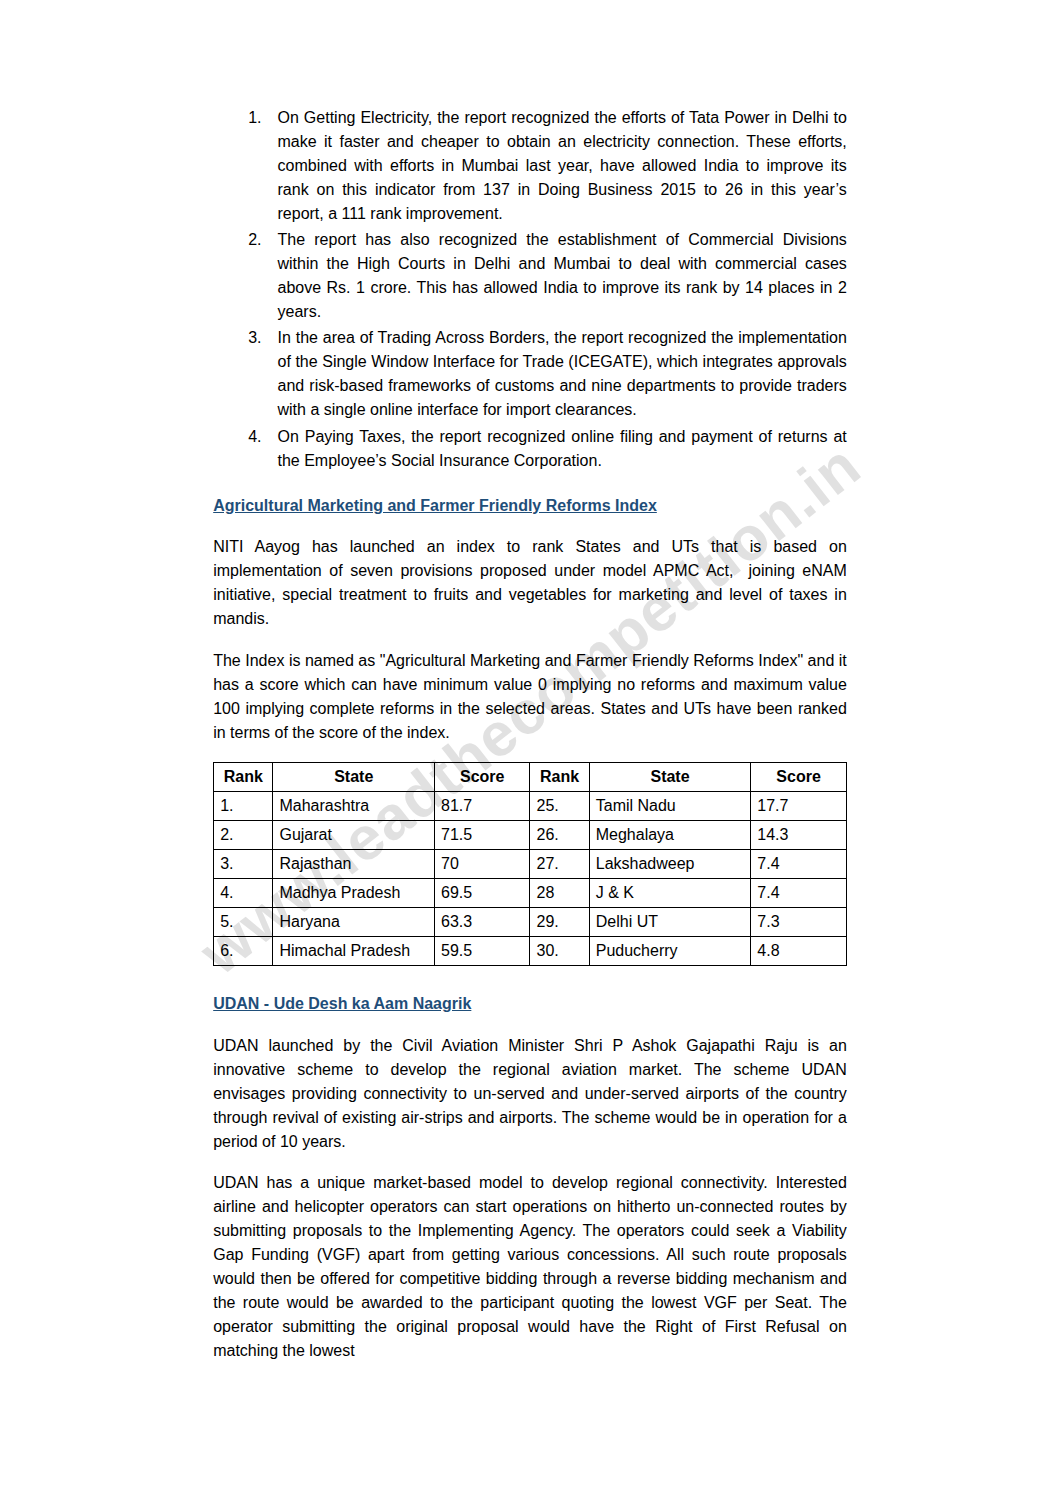www.leadthecompetition.in
On Getting Electricity, the report recognized the efforts of Tata Power in Delhi to make it faster and cheaper to obtain an electricity connection. These efforts, combined with efforts in Mumbai last year, have allowed India to improve its rank on this indicator from 137 in Doing Business 2015 to 26 in this year’s report, a 111 rank improvement.
The report has also recognized the establishment of Commercial Divisions within the High Courts in Delhi and Mumbai to deal with commercial cases above Rs. 1 crore. This has allowed India to improve its rank by 14 places in 2 years.
In the area of Trading Across Borders, the report recognized the implementation of the Single Window Interface for Trade (ICEGATE), which integrates approvals and risk-based frameworks of customs and nine departments to provide traders with a single online interface for import clearances.
On Paying Taxes, the report recognized online filing and payment of returns at the Employee’s Social Insurance Corporation.
Agricultural Marketing and Farmer Friendly Reforms Index
NITI Aayog has launched an index to rank States and UTs that is based on implementation of seven provisions proposed under model APMC Act, joining eNAM initiative, special treatment to fruits and vegetables for marketing and level of taxes in mandis.
The Index is named as "Agricultural Marketing and Farmer Friendly Reforms Index" and it has a score which can have minimum value 0 implying no reforms and maximum value 100 implying complete reforms in the selected areas. States and UTs have been ranked in terms of the score of the index.
| Rank | State | Score | Rank | State | Score |
| --- | --- | --- | --- | --- | --- |
| 1. | Maharashtra | 81.7 | 25. | Tamil Nadu | 17.7 |
| 2. | Gujarat | 71.5 | 26. | Meghalaya | 14.3 |
| 3. | Rajasthan | 70 | 27. | Lakshadweep | 7.4 |
| 4. | Madhya Pradesh | 69.5 | 28 | J & K | 7.4 |
| 5. | Haryana | 63.3 | 29. | Delhi UT | 7.3 |
| 6. | Himachal Pradesh | 59.5 | 30. | Puducherry | 4.8 |
UDAN - Ude Desh ka Aam Naagrik
UDAN launched by the Civil Aviation Minister Shri P Ashok Gajapathi Raju is an innovative scheme to develop the regional aviation market. The scheme UDAN envisages providing connectivity to un-served and under-served airports of the country through revival of existing air-strips and airports. The scheme would be in operation for a period of 10 years.
UDAN has a unique market-based model to develop regional connectivity. Interested airline and helicopter operators can start operations on hitherto un-connected routes by submitting proposals to the Implementing Agency. The operators could seek a Viability Gap Funding (VGF) apart from getting various concessions. All such route proposals would then be offered for competitive bidding through a reverse bidding mechanism and the route would be awarded to the participant quoting the lowest VGF per Seat. The operator submitting the original proposal would have the Right of First Refusal on matching the lowest